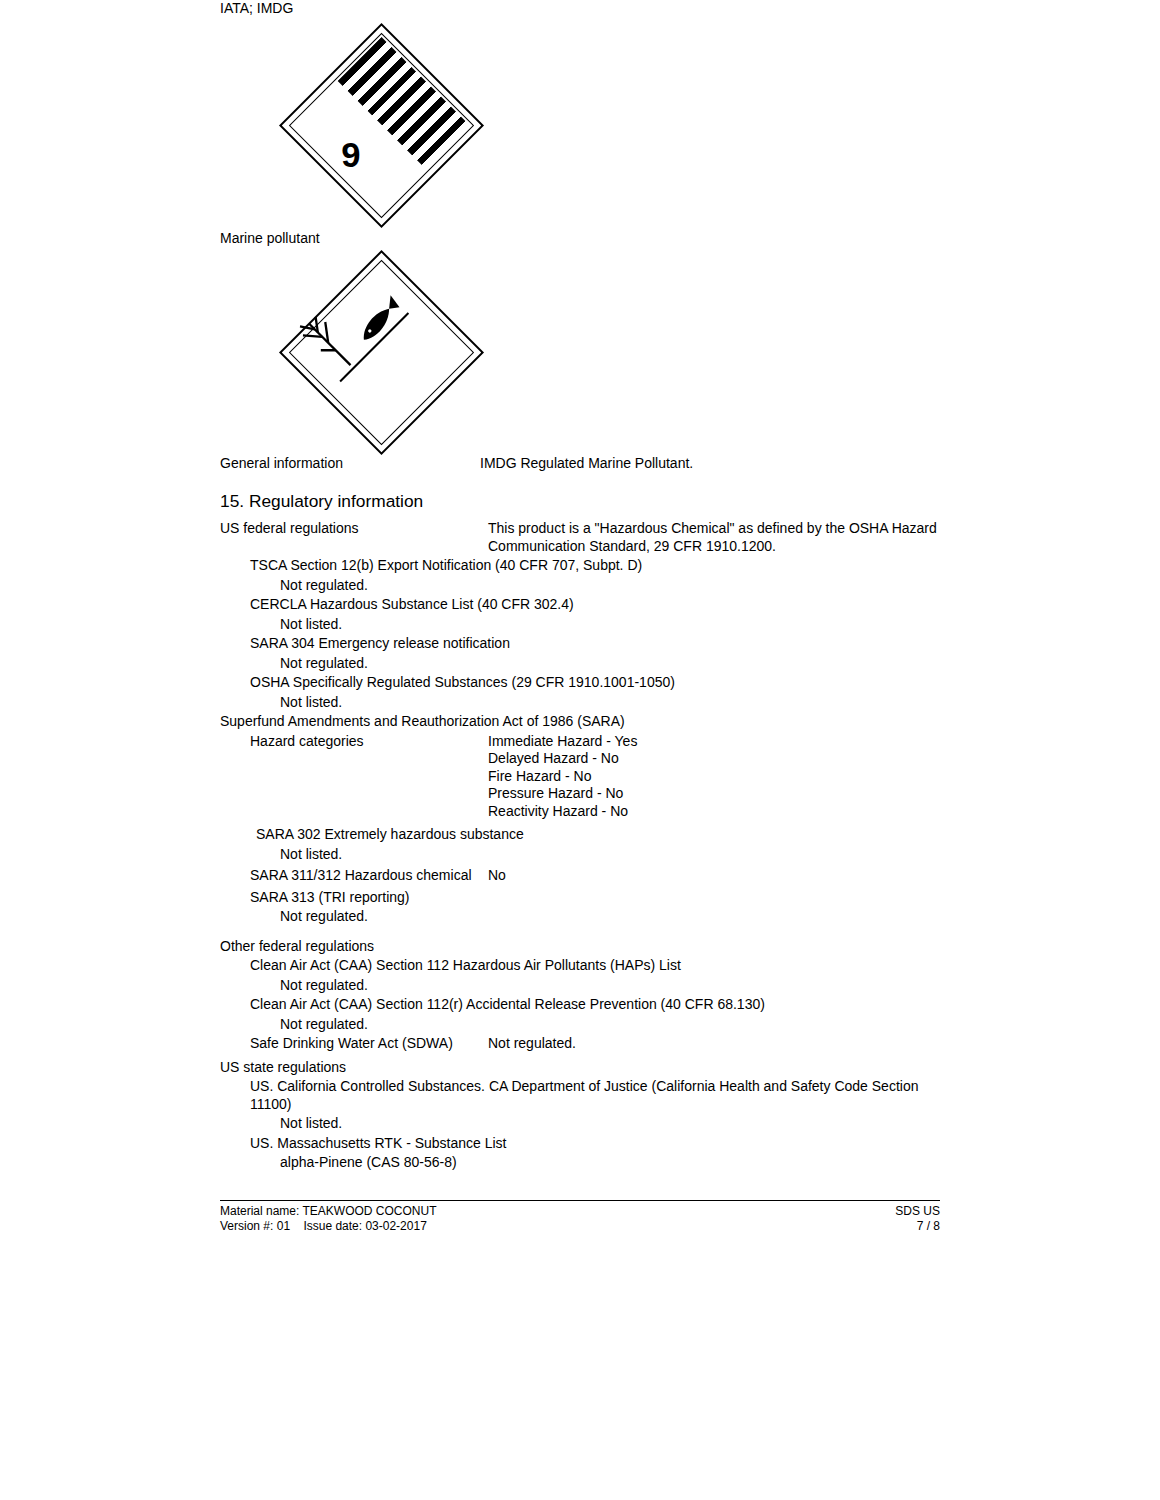IATA; IMDG
9
Marine pollutant
General information
IMDG Regulated Marine Pollutant.
15. Regulatory information
US federal regulations
This product is a "Hazardous Chemical" as defined by the OSHA Hazard Communication Standard, 29 CFR 1910.1200.
TSCA Section 12(b) Export Notification (40 CFR 707, Subpt. D)
Not regulated.
CERCLA Hazardous Substance List (40 CFR 302.4)
Not listed.
SARA 304 Emergency release notification
Not regulated.
OSHA Specifically Regulated Substances (29 CFR 1910.1001-1050)
Not listed.
Superfund Amendments and Reauthorization Act of 1986 (SARA)
Hazard categories
Immediate Hazard - Yes
Delayed Hazard - No
Fire Hazard - No
Pressure Hazard - No
Reactivity Hazard - No
SARA 302 Extremely hazardous substance
Not listed.
SARA 311/312 Hazardous chemical
No
SARA 313 (TRI reporting)
Not regulated.
Other federal regulations
Clean Air Act (CAA) Section 112 Hazardous Air Pollutants (HAPs) List
Not regulated.
Clean Air Act (CAA) Section 112(r) Accidental Release Prevention (40 CFR 68.130)
Not regulated.
Safe Drinking Water Act (SDWA)
Not regulated.
US state regulations
US. California Controlled Substances. CA Department of Justice (California Health and Safety Code Section 11100)
Not listed.
US. Massachusetts RTK - Substance List
alpha-Pinene (CAS 80-56-8)
Material name: TEAKWOOD COCONUT
Version #: 01 Issue date: 03-02-2017
SDS US
7 / 8